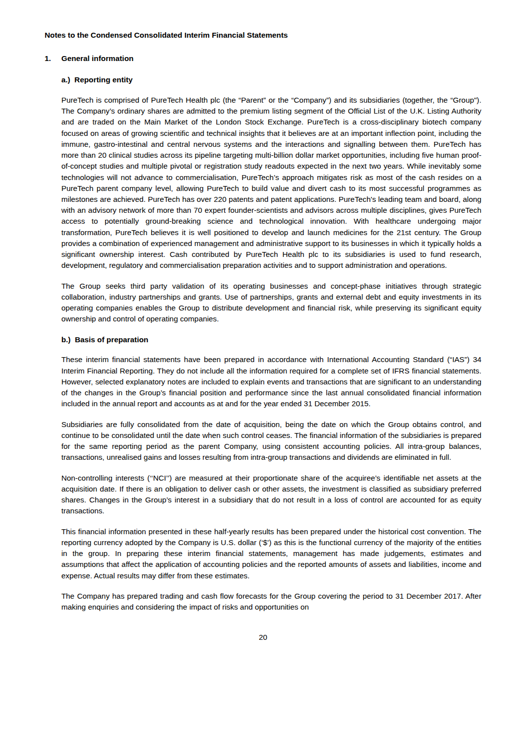Notes to the Condensed Consolidated Interim Financial Statements
1. General information
a.) Reporting entity
PureTech is comprised of PureTech Health plc (the “Parent” or the “Company”) and its subsidiaries (together, the “Group"). The Company’s ordinary shares are admitted to the premium listing segment of the Official List of the U.K. Listing Authority and are traded on the Main Market of the London Stock Exchange. PureTech is a cross-disciplinary biotech company focused on areas of growing scientific and technical insights that it believes are at an important inflection point, including the immune, gastro-intestinal and central nervous systems and the interactions and signalling between them. PureTech has more than 20 clinical studies across its pipeline targeting multi-billion dollar market opportunities, including five human proof-of-concept studies and multiple pivotal or registration study readouts expected in the next two years. While inevitably some technologies will not advance to commercialisation, PureTech’s approach mitigates risk as most of the cash resides on a PureTech parent company level, allowing PureTech to build value and divert cash to its most successful programmes as milestones are achieved. PureTech has over 220 patents and patent applications. PureTech's leading team and board, along with an advisory network of more than 70 expert founder-scientists and advisors across multiple disciplines, gives PureTech access to potentially ground-breaking science and technological innovation. With healthcare undergoing major transformation, PureTech believes it is well positioned to develop and launch medicines for the 21st century. The Group provides a combination of experienced management and administrative support to its businesses in which it typically holds a significant ownership interest. Cash contributed by PureTech Health plc to its subsidiaries is used to fund research, development, regulatory and commercialisation preparation activities and to support administration and operations.
The Group seeks third party validation of its operating businesses and concept-phase initiatives through strategic collaboration, industry partnerships and grants. Use of partnerships, grants and external debt and equity investments in its operating companies enables the Group to distribute development and financial risk, while preserving its significant equity ownership and control of operating companies.
b.) Basis of preparation
These interim financial statements have been prepared in accordance with International Accounting Standard (“IAS”) 34 Interim Financial Reporting. They do not include all the information required for a complete set of IFRS financial statements. However, selected explanatory notes are included to explain events and transactions that are significant to an understanding of the changes in the Group’s financial position and performance since the last annual consolidated financial information included in the annual report and accounts as at and for the year ended 31 December 2015.
Subsidiaries are fully consolidated from the date of acquisition, being the date on which the Group obtains control, and continue to be consolidated until the date when such control ceases. The financial information of the subsidiaries is prepared for the same reporting period as the parent Company, using consistent accounting policies. All intra-group balances, transactions, unrealised gains and losses resulting from intra-group transactions and dividends are eliminated in full.
Non-controlling interests (‘‘NCI’’) are measured at their proportionate share of the acquiree’s identifiable net assets at the acquisition date. If there is an obligation to deliver cash or other assets, the investment is classified as subsidiary preferred shares. Changes in the Group’s interest in a subsidiary that do not result in a loss of control are accounted for as equity transactions.
This financial information presented in these half-yearly results has been prepared under the historical cost convention. The reporting currency adopted by the Company is U.S. dollar (‘$’) as this is the functional currency of the majority of the entities in the group. In preparing these interim financial statements, management has made judgements, estimates and assumptions that affect the application of accounting policies and the reported amounts of assets and liabilities, income and expense. Actual results may differ from these estimates.
The Company has prepared trading and cash flow forecasts for the Group covering the period to 31 December 2017. After making enquiries and considering the impact of risks and opportunities on
20